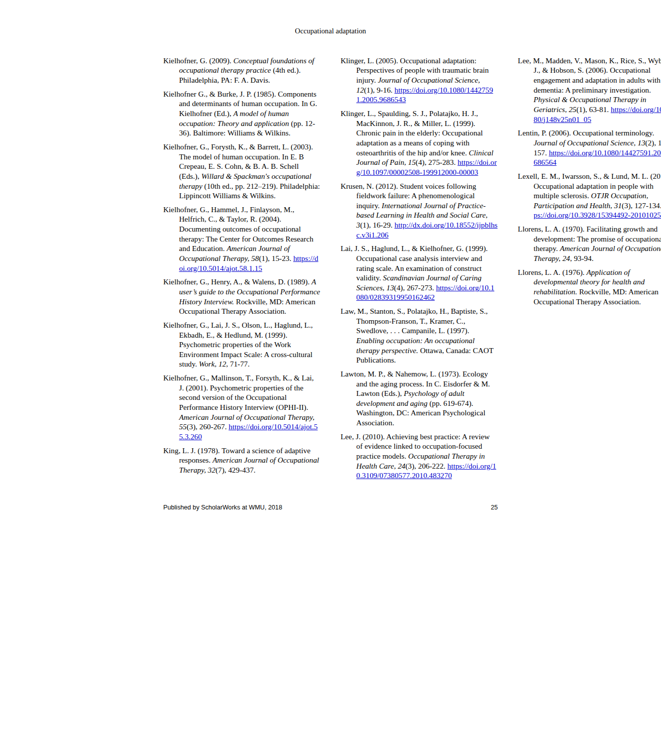Occupational adaptation
Kielhofner, G. (2009). Conceptual foundations of occupational therapy practice (4th ed.). Philadelphia, PA: F. A. Davis.
Kielhofner G., & Burke, J. P. (1985). Components and determinants of human occupation. In G. Kielhofner (Ed.), A model of human occupation: Theory and application (pp. 12-36). Baltimore: Williams & Wilkins.
Kielhofner, G., Forysth, K., & Barrett, L. (2003). The model of human occupation. In E. B Crepeau, E. S. Cohn, & B. A. B. Schell (Eds.), Willard & Spackman's occupational therapy (10th ed., pp. 212–219). Philadelphia: Lippincott Williams & Wilkins.
Kielhofner, G., Hammel, J., Finlayson, M., Helfrich, C., & Taylor, R. (2004). Documenting outcomes of occupational therapy: The Center for Outcomes Research and Education. American Journal of Occupational Therapy, 58(1), 15-23. https://doi.org/10.5014/ajot.58.1.15
Kielhofner, G., Henry, A., & Walens, D. (1989). A user’s guide to the Occupational Performance History Interview. Rockville, MD: American Occupational Therapy Association.
Kielhofner, G., Lai, J. S., Olson, L., Haglund, L., Ekbadh, E., & Hedlund, M. (1999). Psychometric properties of the Work Environment Impact Scale: A cross-cultural study. Work, 12, 71-77.
Kielhofner, G., Mallinson, T., Forsyth, K., & Lai, J. (2001). Psychometric properties of the second version of the Occupational Performance History Interview (OPHI-II). American Journal of Occupational Therapy, 55(3), 260-267. https://doi.org/10.5014/ajot.55.3.260
King, L. J. (1978). Toward a science of adaptive responses. American Journal of Occupational Therapy, 32(7), 429-437.
Klinger, L. (2005). Occupational adaptation: Perspectives of people with traumatic brain injury. Journal of Occupational Science, 12(1), 9-16. https://doi.org/10.1080/14427591.2005.9686543
Klinger, L., Spaulding, S. J., Polatajko, H. J., MacKinnon, J. R., & Miller, L. (1999). Chronic pain in the elderly: Occupational adaptation as a means of coping with osteoarthritis of the hip and/or knee. Clinical Journal of Pain, 15(4), 275-283. https://doi.org/10.1097/00002508-199912000-00003
Krusen, N. (2012). Student voices following fieldwork failure: A phenomenological inquiry. International Journal of Practice-based Learning in Health and Social Care, 3(1), 16-29. http://dx.doi.org/10.18552/ijpblhsc.v3i1.206
Lai, J. S., Haglund, L., & Kielhofner, G. (1999). Occupational case analysis interview and rating scale. An examination of construct validity. Scandinavian Journal of Caring Sciences, 13(4), 267-273. https://doi.org/10.1080/02839319950162462
Law, M., Stanton, S., Polatajko, H., Baptiste, S., Thompson-Franson, T., Kramer, C., Swedlove, . . . Campanile, L. (1997). Enabling occupation: An occupational therapy perspective. Ottawa, Canada: CAOT Publications.
Lawton, M. P., & Nahemow, L. (1973). Ecology and the aging process. In C. Eisdorfer & M. Lawton (Eds.), Psychology of adult development and aging (pp. 619-674). Washington, DC: American Psychological Association.
Lee, J. (2010). Achieving best practice: A review of evidence linked to occupation-focused practice models. Occupational Therapy in Health Care, 24(3), 206-222. https://doi.org/10.3109/07380577.2010.483270
Lee, M., Madden, V., Mason, K., Rice, S., Wyburd, J., & Hobson, S. (2006). Occupational engagement and adaptation in adults with dementia: A preliminary investigation. Physical & Occupational Therapy in Geriatrics, 25(1), 63-81. https://doi.org/10.1080/j148v25n01_05
Lentin, P. (2006). Occupational terminology. Journal of Occupational Science, 13(2), 153-157. https://doi.org/10.1080/14427591.2005.9686564
Lexell, E. M., Iwarsson, S., & Lund, M. L. (2011). Occupational adaptation in people with multiple sclerosis. OTJR Occupation, Participation and Health, 31(3), 127-134. https://doi.org/10.3928/15394492-20101025-01
Llorens, L. A. (1970). Facilitating growth and development: The promise of occupational therapy. American Journal of Occupational Therapy, 24, 93-94.
Llorens, L. A. (1976). Application of developmental theory for health and rehabilitation. Rockville, MD: American Occupational Therapy Association.
Published by ScholarWorks at WMU, 2018 25